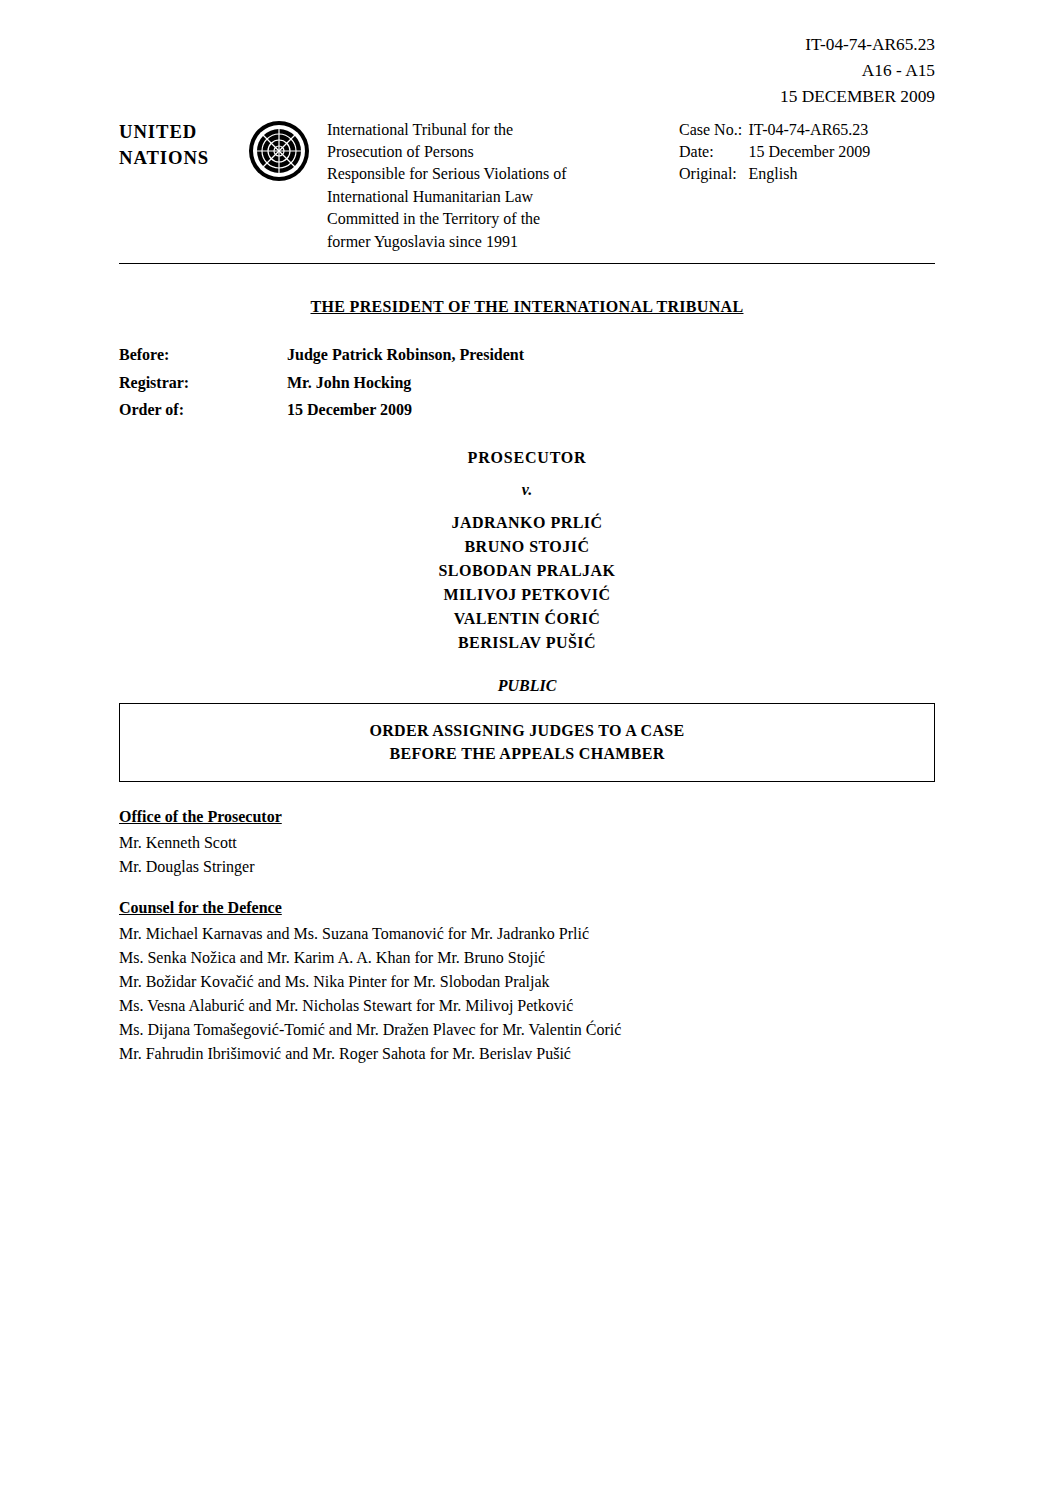IT-04-74-AR65.23
A16 - A15
15 DECEMBER 2009
UNITED
NATIONS
International Tribunal for the
Prosecution of Persons
Responsible for Serious Violations of
International Humanitarian Law
Committed in the Territory of the
former Yugoslavia since 1991
| Case No.: | IT-04-74-AR65.23 |
| Date: | 15 December 2009 |
| Original: | English |
THE PRESIDENT OF THE INTERNATIONAL TRIBUNAL
| Before: | Judge Patrick Robinson, President |
| Registrar: | Mr. John Hocking |
| Order of: | 15 December 2009 |
PROSECUTOR
v.
JADRANKO PRLIĆ
BRUNO STOJIĆ
SLOBODAN PRALJAK
MILIVOJ PETKOVIĆ
VALENTIN ĆORIĆ
BERISLAV PUŠIĆ
PUBLIC
ORDER ASSIGNING JUDGES TO A CASE
BEFORE THE APPEALS CHAMBER
Office of the Prosecutor
Mr. Kenneth Scott
Mr. Douglas Stringer
Counsel for the Defence
Mr. Michael Karnavas and Ms. Suzana Tomanović for Mr. Jadranko Prlić
Ms. Senka Nožica and Mr. Karim A. A. Khan for Mr. Bruno Stojić
Mr. Božidar Kovačić and Ms. Nika Pinter for Mr. Slobodan Praljak
Ms. Vesna Alaburić and Mr. Nicholas Stewart for Mr. Milivoj Petković
Ms. Dijana Tomašegović-Tomić and Mr. Dražen Plavec for Mr. Valentin Ćorić
Mr. Fahrudin Ibrišimović and Mr. Roger Sahota for Mr. Berislav Pušić